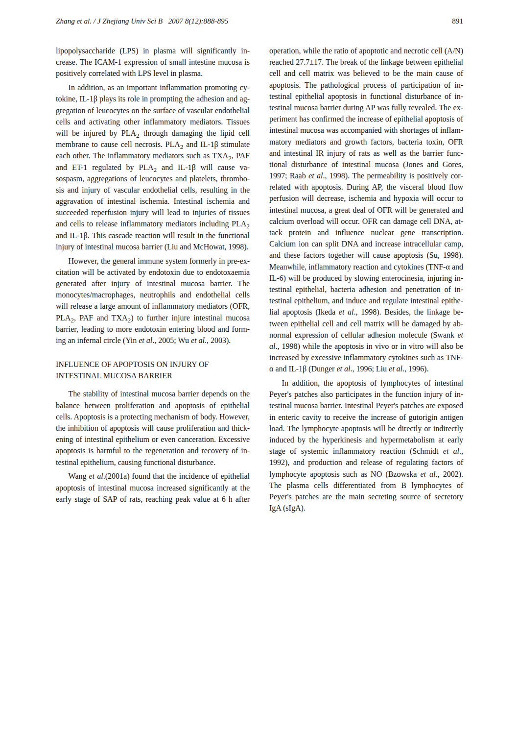Zhang et al. / J Zhejiang Univ Sci B 2007 8(12):888-895 891
lipopolysaccharide (LPS) in plasma will significantly increase. The ICAM-1 expression of small intestine mucosa is positively correlated with LPS level in plasma.
In addition, as an important inflammation promoting cytokine, IL-1β plays its role in prompting the adhesion and aggregation of leucocytes on the surface of vascular endothelial cells and activating other inflammatory mediators. Tissues will be injured by PLA2 through damaging the lipid cell membrane to cause cell necrosis. PLA2 and IL-1β stimulate each other. The inflammatory mediators such as TXA2, PAF and ET-1 regulated by PLA2 and IL-1β will cause vasospasm, aggregations of leucocytes and platelets, thrombosis and injury of vascular endothelial cells, resulting in the aggravation of intestinal ischemia. Intestinal ischemia and succeeded reperfusion injury will lead to injuries of tissues and cells to release inflammatory mediators including PLA2 and IL-1β. This cascade reaction will result in the functional injury of intestinal mucosa barrier (Liu and McHowat, 1998).
However, the general immune system formerly in pre-excitation will be activated by endotoxin due to endotoxaemia generated after injury of intestinal mucosa barrier. The monocytes/macrophages, neutrophils and endothelial cells will release a large amount of inflammatory mediators (OFR, PLA2, PAF and TXA2) to further injure intestinal mucosa barrier, leading to more endotoxin entering blood and forming an infernal circle (Yin et al., 2005; Wu et al., 2003).
Influence of apoptosis on injury of intestinal mucosa barrier
The stability of intestinal mucosa barrier depends on the balance between proliferation and apoptosis of epithelial cells. Apoptosis is a protecting mechanism of body. However, the inhibition of apoptosis will cause proliferation and thickening of intestinal epithelium or even canceration. Excessive apoptosis is harmful to the regeneration and recovery of intestinal epithelium, causing functional disturbance.
Wang et al.(2001a) found that the incidence of epithelial apoptosis of intestinal mucosa increased significantly at the early stage of SAP of rats, reaching peak value at 6 h after operation, while the ratio of apoptotic and necrotic cell (A/N) reached 27.7±17. The break of the linkage between epithelial cell and cell matrix was believed to be the main cause of apoptosis. The pathological process of participation of intestinal epithelial apoptosis in functional disturbance of intestinal mucosa barrier during AP was fully revealed. The experiment has confirmed the increase of epithelial apoptosis of intestinal mucosa was accompanied with shortages of inflammatory mediators and growth factors, bacteria toxin, OFR and intestinal IR injury of rats as well as the barrier functional disturbance of intestinal mucosa (Jones and Gores, 1997; Raab et al., 1998). The permeability is positively correlated with apoptosis. During AP, the visceral blood flow perfusion will decrease, ischemia and hypoxia will occur to intestinal mucosa, a great deal of OFR will be generated and calcium overload will occur. OFR can damage cell DNA, attack protein and influence nuclear gene transcription. Calcium ion can split DNA and increase intracellular camp, and these factors together will cause apoptosis (Su, 1998). Meanwhile, inflammatory reaction and cytokines (TNF-α and IL-6) will be produced by slowing enterocinesia, injuring intestinal epithelial, bacteria adhesion and penetration of intestinal epithelium, and induce and regulate intestinal epithelial apoptosis (Ikeda et al., 1998). Besides, the linkage between epithelial cell and cell matrix will be damaged by abnormal expression of cellular adhesion molecule (Swank et al., 1998) while the apoptosis in vivo or in vitro will also be increased by excessive inflammatory cytokines such as TNF-α and IL-1β (Dunger et al., 1996; Liu et al., 1996).
In addition, the apoptosis of lymphocytes of intestinal Peyer's patches also participates in the function injury of intestinal mucosa barrier. Intestinal Peyer's patches are exposed in enteric cavity to receive the increase of gutorigin antigen load. The lymphocyte apoptosis will be directly or indirectly induced by the hyperkinesis and hypermetabolism at early stage of systemic inflammatory reaction (Schmidt et al., 1992), and production and release of regulating factors of lymphocyte apoptosis such as NO (Bzowska et al., 2002). The plasma cells differentiated from B lymphocytes of Peyer's patches are the main secreting source of secretory IgA (sIgA).